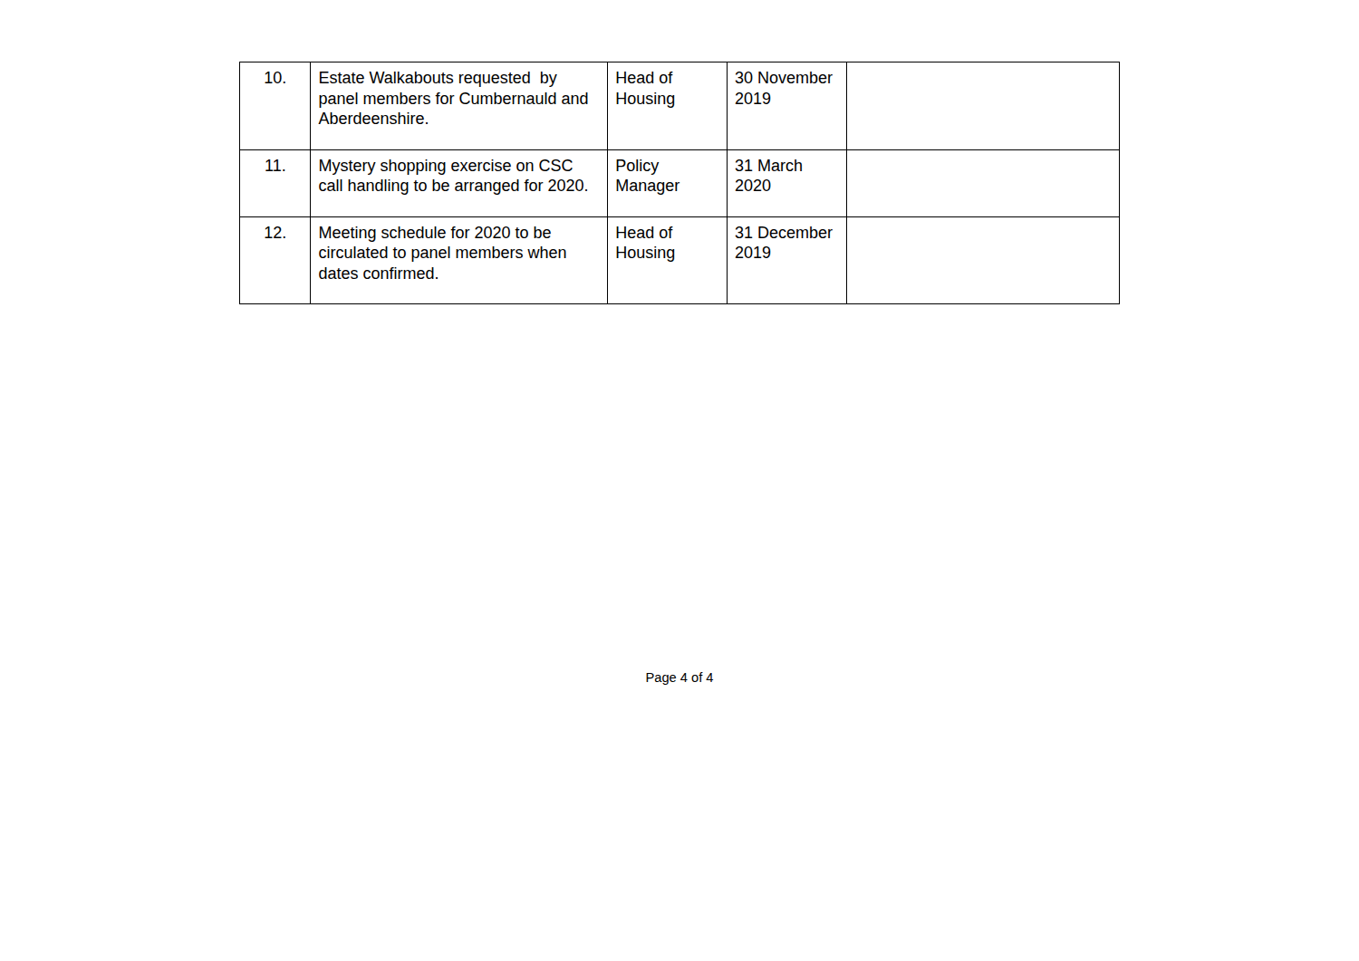| 10. | Estate Walkabouts requested by panel members for Cumbernauld and Aberdeenshire. | Head of Housing | 30 November 2019 | |
| 11. | Mystery shopping exercise on CSC call handling to be arranged for 2020. | Policy Manager | 31 March 2020 | |
| 12. | Meeting schedule for 2020 to be circulated to panel members when dates confirmed. | Head of Housing | 31 December 2019 | |
Page 4 of 4